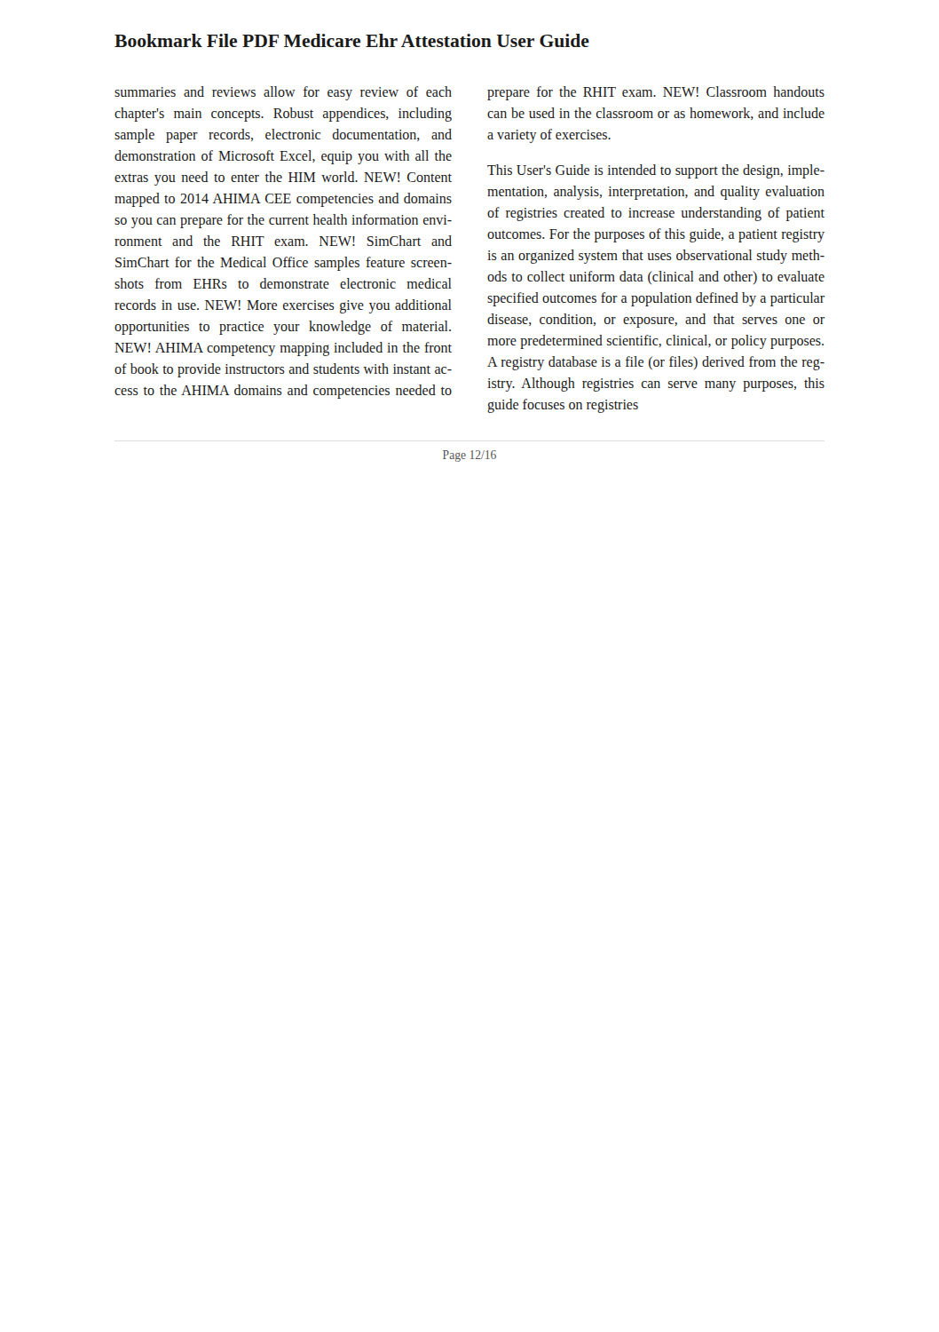Bookmark File PDF Medicare Ehr Attestation User Guide
summaries and reviews allow for easy review of each chapter's main concepts. Robust appendices, including sample paper records, electronic documentation, and demonstration of Microsoft Excel, equip you with all the extras you need to enter the HIM world. NEW! Content mapped to 2014 AHIMA CEE competencies and domains so you can prepare for the current health information environment and the RHIT exam. NEW! SimChart and SimChart for the Medical Office samples feature screenshots from EHRs to demonstrate electronic medical records in use. NEW! More exercises give you additional opportunities to practice your knowledge of material. NEW! AHIMA competency mapping included in the front of book to provide instructors and students with instant access to the AHIMA domains and competencies needed to prepare for the RHIT exam. NEW! Classroom handouts can be used in the classroom or as homework, and include a variety of exercises.
This User's Guide is intended to support the design, implementation, analysis, interpretation, and quality evaluation of registries created to increase understanding of patient outcomes. For the purposes of this guide, a patient registry is an organized system that uses observational study methods to collect uniform data (clinical and other) to evaluate specified outcomes for a population defined by a particular disease, condition, or exposure, and that serves one or more predetermined scientific, clinical, or policy purposes. A registry database is a file (or files) derived from the registry. Although registries can serve many purposes, this guide focuses on registries
Page 12/16